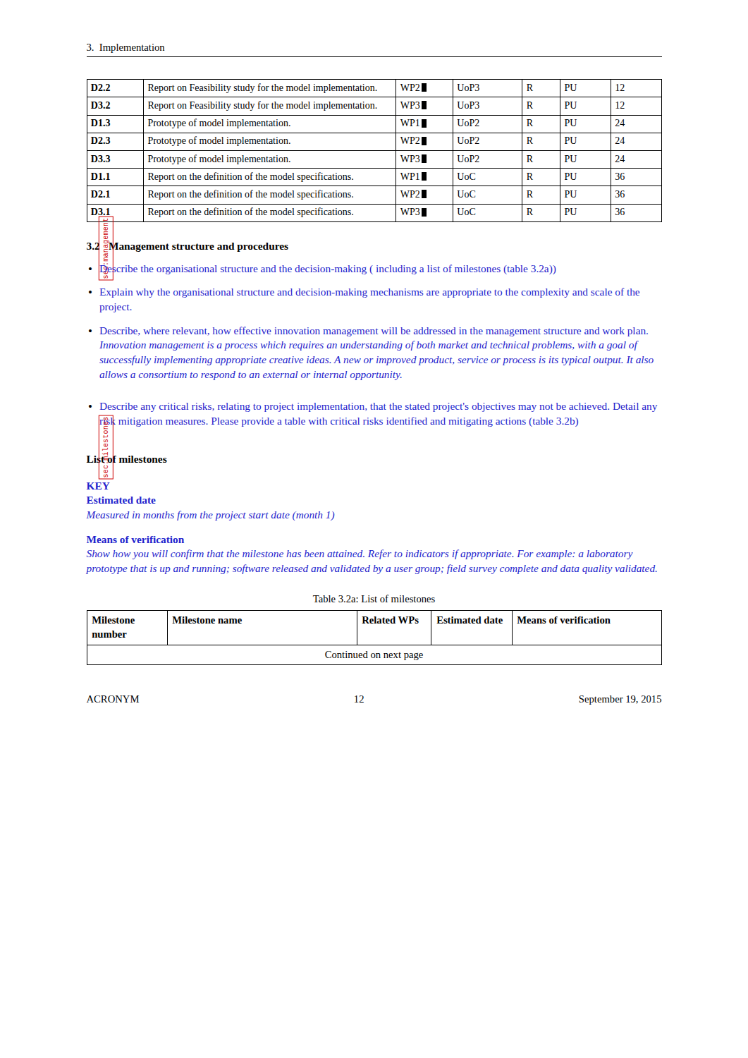3. Implementation
| D2.2 | Report on Feasibility study for the model implementation. | WP2 | UoP3 | R | PU | 12 |
| D3.2 | Report on Feasibility study for the model implementation. | WP3 | UoP3 | R | PU | 12 |
| D1.3 | Prototype of model implementation. | WP1 | UoP2 | R | PU | 24 |
| D2.3 | Prototype of model implementation. | WP2 | UoP2 | R | PU | 24 |
| D3.3 | Prototype of model implementation. | WP3 | UoP2 | R | PU | 24 |
| D1.1 | Report on the definition of the model specifications. | WP1 | UoC | R | PU | 36 |
| D2.1 | Report on the definition of the model specifications. | WP2 | UoC | R | PU | 36 |
| D3.1 | Report on the definition of the model specifications. | WP3 | UoC | R | PU | 36 |
sec:management
3.2 Management structure and procedures
Describe the organisational structure and the decision-making ( including a list of milestones (table 3.2a))
Explain why the organisational structure and decision-making mechanisms are appropriate to the complexity and scale of the project.
Describe, where relevant, how effective innovation management will be addressed in the management structure and work plan.
Innovation management is a process which requires an understanding of both market and technical problems, with a goal of successfully implementing appropriate creative ideas. A new or improved product, service or process is its typical output. It also allows a consortium to respond to an external or internal opportunity.
Describe any critical risks, relating to project implementation, that the stated project's objectives may not be achieved. Detail any risk mitigation measures. Please provide a table with critical risks identified and mitigating actions (table 3.2b)
sec:milestones
List of milestones
KEY
Estimated date
Measured in months from the project start date (month 1)
Means of verification
Show how you will confirm that the milestone has been attained. Refer to indicators if appropriate. For example: a laboratory prototype that is up and running; software released and validated by a user group; field survey complete and data quality validated.
Table 3.2a: List of milestones
| Milestone number | Milestone name | Related WPs | Estimated date | Means of verification |
| --- | --- | --- | --- | --- |
| Continued on next page |
ACRONYM 12 September 19, 2015